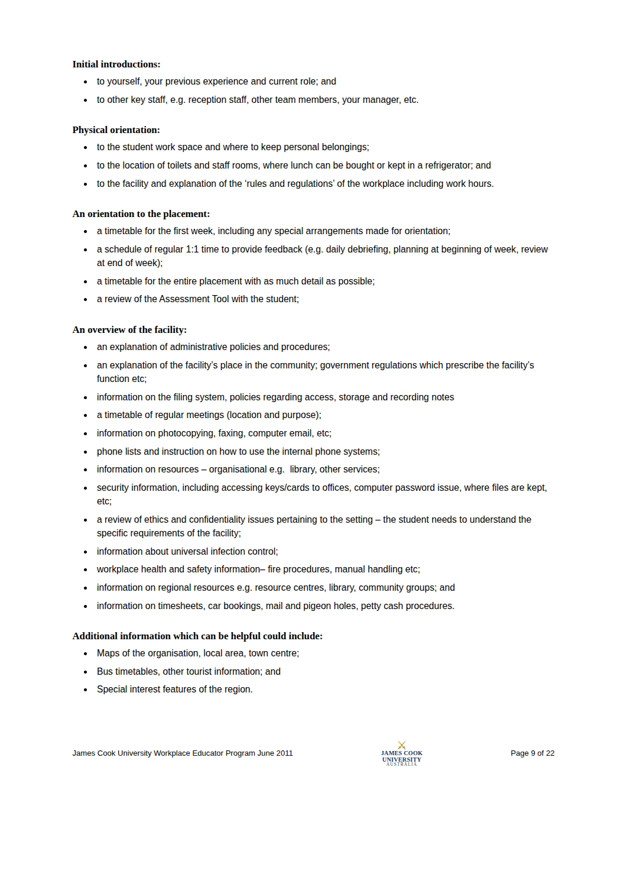Initial introductions:
to yourself, your previous experience and current role; and
to other key staff, e.g. reception staff, other team members, your manager, etc.
Physical orientation:
to the student work space and where to keep personal belongings;
to the location of toilets and staff rooms, where lunch can be bought or kept in a refrigerator; and
to the facility and explanation of the ‘rules and regulations’ of the workplace including work hours.
An orientation to the placement:
a timetable for the first week, including any special arrangements made for orientation;
a schedule of regular 1:1 time to provide feedback (e.g. daily debriefing, planning at beginning of week, review at end of week);
a timetable for the entire placement with as much detail as possible;
a review of the Assessment Tool with the student;
An overview of the facility:
an explanation of administrative policies and procedures;
an explanation of the facility’s place in the community; government regulations which prescribe the facility’s function etc;
information on the filing system, policies regarding access, storage and recording notes
a timetable of regular meetings (location and purpose);
information on photocopying, faxing, computer email, etc;
phone lists and instruction on how to use the internal phone systems;
information on resources – organisational e.g. library, other services;
security information, including accessing keys/cards to offices, computer password issue, where files are kept, etc;
a review of ethics and confidentiality issues pertaining to the setting – the student needs to understand the specific requirements of the facility;
information about universal infection control;
workplace health and safety information– fire procedures, manual handling etc;
information on regional resources e.g. resource centres, library, community groups; and
information on timesheets, car bookings, mail and pigeon holes, petty cash procedures.
Additional information which can be helpful could include:
Maps of the organisation, local area, town centre;
Bus timetables, other tourist information; and
Special interest features of the region.
James Cook University Workplace Educator Program June 2011 ⚔ JAMES COOK
UNIVERSITY AUSTRALIA Page 9 of 22